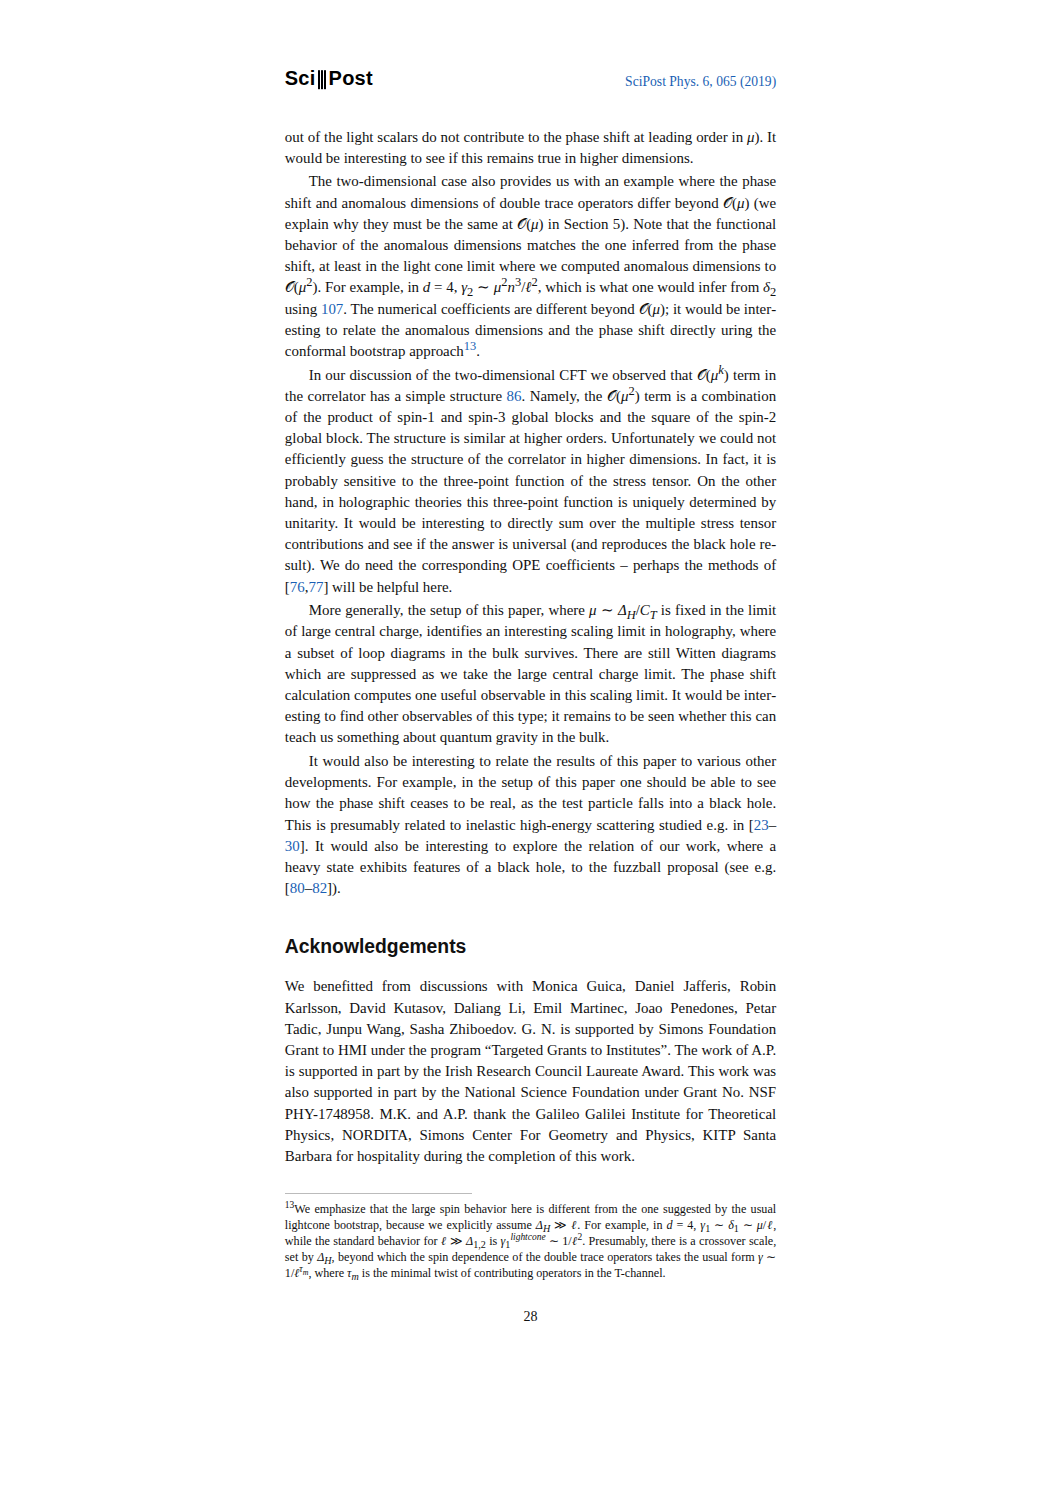Sci Post
SciPost Phys. 6, 065 (2019)
out of the light scalars do not contribute to the phase shift at leading order in μ). It would be interesting to see if this remains true in higher dimensions.
The two-dimensional case also provides us with an example where the phase shift and anomalous dimensions of double trace operators differ beyond 𝒪(μ) (we explain why they must be the same at 𝒪(μ) in Section 5). Note that the functional behavior of the anomalous dimensions matches the one inferred from the phase shift, at least in the light cone limit where we computed anomalous dimensions to 𝒪(μ2). For example, in d = 4, γ2 ∼ μ2n3/ℓ2, which is what one would infer from δ2 using 107. The numerical coefficients are different beyond 𝒪(μ); it would be interesting to relate the anomalous dimensions and the phase shift directly uring the conformal bootstrap approach13.
In our discussion of the two-dimensional CFT we observed that 𝒪(μk) term in the correlator has a simple structure 86. Namely, the 𝒪(μ2) term is a combination of the product of spin-1 and spin-3 global blocks and the square of the spin-2 global block. The structure is similar at higher orders. Unfortunately we could not efficiently guess the structure of the correlator in higher dimensions. In fact, it is probably sensitive to the three-point function of the stress tensor. On the other hand, in holographic theories this three-point function is uniquely determined by unitarity. It would be interesting to directly sum over the multiple stress tensor contributions and see if the answer is universal (and reproduces the black hole result). We do need the corresponding OPE coefficients – perhaps the methods of [76,77] will be helpful here.
More generally, the setup of this paper, where μ ∼ ΔH/CT is fixed in the limit of large central charge, identifies an interesting scaling limit in holography, where a subset of loop diagrams in the bulk survives. There are still Witten diagrams which are suppressed as we take the large central charge limit. The phase shift calculation computes one useful observable in this scaling limit. It would be interesting to find other observables of this type; it remains to be seen whether this can teach us something about quantum gravity in the bulk.
It would also be interesting to relate the results of this paper to various other developments. For example, in the setup of this paper one should be able to see how the phase shift ceases to be real, as the test particle falls into a black hole. This is presumably related to inelastic high-energy scattering studied e.g. in [23–30]. It would also be interesting to explore the relation of our work, where a heavy state exhibits features of a black hole, to the fuzzball proposal (see e.g. [80–82]).
Acknowledgements
We benefitted from discussions with Monica Guica, Daniel Jafferis, Robin Karlsson, David Kutasov, Daliang Li, Emil Martinec, Joao Penedones, Petar Tadic, Junpu Wang, Sasha Zhiboedov. G. N. is supported by Simons Foundation Grant to HMI under the program “Targeted Grants to Institutes”. The work of A.P. is supported in part by the Irish Research Council Laureate Award. This work was also supported in part by the National Science Foundation under Grant No. NSF PHY-1748958. M.K. and A.P. thank the Galileo Galilei Institute for Theoretical Physics, NORDITA, Simons Center For Geometry and Physics, KITP Santa Barbara for hospitality during the completion of this work.
13We emphasize that the large spin behavior here is different from the one suggested by the usual lightcone bootstrap, because we explicitly assume ΔH ≫ ℓ. For example, in d = 4, γ1 ∼ δ1 ∼ μ/ℓ, while the standard behavior for ℓ ≫ Δ1,2 is γ1lightcone ∼ 1/ℓ2. Presumably, there is a crossover scale, set by ΔH, beyond which the spin dependence of the double trace operators takes the usual form γ ∼ 1/ℓτm, where τm is the minimal twist of contributing operators in the T-channel.
28